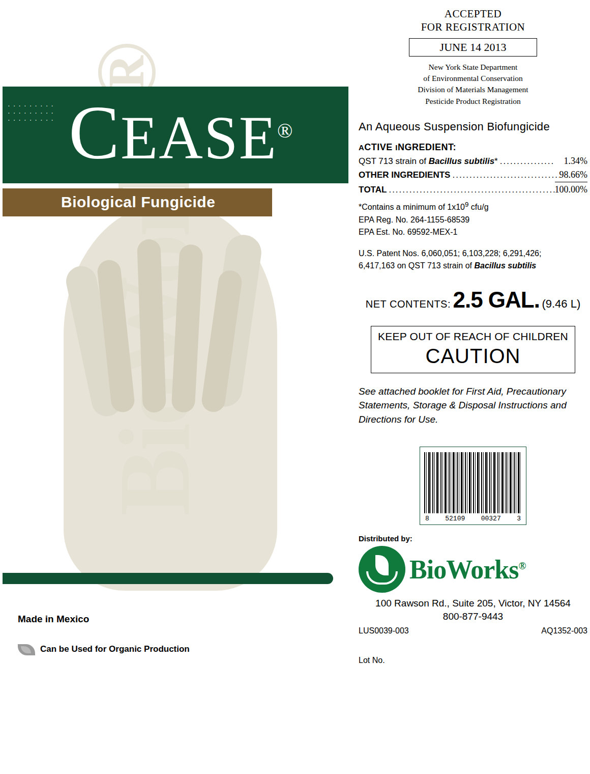BioWorks®
·········
·········
·········
CEASE®
Biological Fungicide
Made in Mexico
Can be Used for Organic Production
ACCEPTED
FOR REGISTRATION
JUNE 14 2013
New York State Department
of Environmental Conservation
Division of Materials Management
Pesticide Product Registration
An Aqueous Suspension Biofungicide
ACTIVE INGREDIENT:
QST 713 strain of Bacillus subtilis* ................ 1.34%
OTHER INGREDIENTS ................................... 98.66%
TOTAL ......................................................... 100.00%
*Contains a minimum of 1x109 cfu/g
EPA Reg. No. 264-1155-68539
EPA Est. No. 69592-MEX-1
U.S. Patent Nos. 6,060,051; 6,103,228; 6,291,426;
6,417,163 on QST 713 strain of Bacillus subtilis
NET CONTENTS: 2.5 GAL. (9.46 L)
KEEP OUT OF REACH OF CHILDREN
CAUTION
See attached booklet for First Aid, Precautionary Statements, Storage & Disposal Instructions and Directions for Use.
852109003273
Distributed by:
BioWorks®
100 Rawson Rd., Suite 205, Victor, NY 14564
800-877-9443
LUS0039-003 AQ1352-003
Lot No.